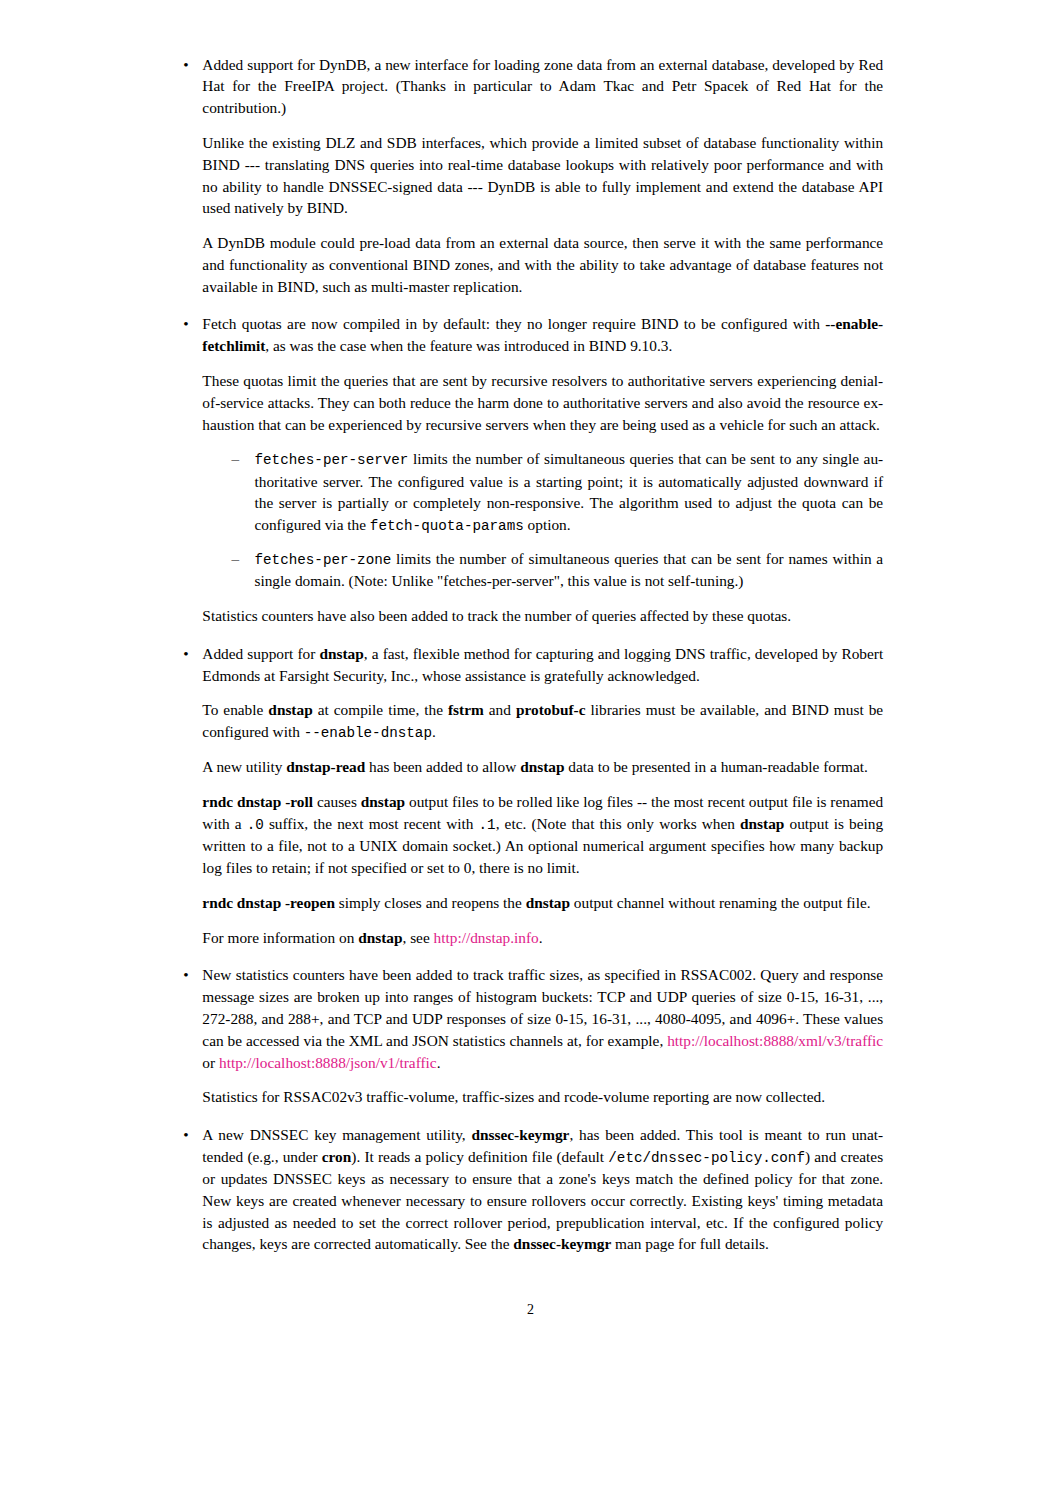Added support for DynDB, a new interface for loading zone data from an external database, developed by Red Hat for the FreeIPA project. (Thanks in particular to Adam Tkac and Petr Spacek of Red Hat for the contribution.)
Unlike the existing DLZ and SDB interfaces, which provide a limited subset of database functionality within BIND --- translating DNS queries into real-time database lookups with relatively poor performance and with no ability to handle DNSSEC-signed data --- DynDB is able to fully implement and extend the database API used natively by BIND.
A DynDB module could pre-load data from an external data source, then serve it with the same performance and functionality as conventional BIND zones, and with the ability to take advantage of database features not available in BIND, such as multi-master replication.
Fetch quotas are now compiled in by default: they no longer require BIND to be configured with --enable-fetchlimit, as was the case when the feature was introduced in BIND 9.10.3.
These quotas limit the queries that are sent by recursive resolvers to authoritative servers experiencing denial-of-service attacks. They can both reduce the harm done to authoritative servers and also avoid the resource exhaustion that can be experienced by recursive servers when they are being used as a vehicle for such an attack.
fetches-per-server limits the number of simultaneous queries that can be sent to any single authoritative server. The configured value is a starting point; it is automatically adjusted downward if the server is partially or completely non-responsive. The algorithm used to adjust the quota can be configured via the fetch-quota-params option.
fetches-per-zone limits the number of simultaneous queries that can be sent for names within a single domain. (Note: Unlike "fetches-per-server", this value is not self-tuning.)
Statistics counters have also been added to track the number of queries affected by these quotas.
Added support for dnstap, a fast, flexible method for capturing and logging DNS traffic, developed by Robert Edmonds at Farsight Security, Inc., whose assistance is gratefully acknowledged.
To enable dnstap at compile time, the fstrm and protobuf-c libraries must be available, and BIND must be configured with --enable-dnstap.
A new utility dnstap-read has been added to allow dnstap data to be presented in a human-readable format.
rndc dnstap -roll causes dnstap output files to be rolled like log files -- the most recent output file is renamed with a .0 suffix, the next most recent with .1, etc. (Note that this only works when dnstap output is being written to a file, not to a UNIX domain socket.) An optional numerical argument specifies how many backup log files to retain; if not specified or set to 0, there is no limit.
rndc dnstap -reopen simply closes and reopens the dnstap output channel without renaming the output file.
For more information on dnstap, see http://dnstap.info.
New statistics counters have been added to track traffic sizes, as specified in RSSAC002. Query and response message sizes are broken up into ranges of histogram buckets: TCP and UDP queries of size 0-15, 16-31, ..., 272-288, and 288+, and TCP and UDP responses of size 0-15, 16-31, ..., 4080-4095, and 4096+. These values can be accessed via the XML and JSON statistics channels at, for example, http://localhost:8888/xml/v3/traffic or http://localhost:8888/json/v1/traffic.
Statistics for RSSAC02v3 traffic-volume, traffic-sizes and rcode-volume reporting are now collected.
A new DNSSEC key management utility, dnssec-keymgr, has been added. This tool is meant to run unattended (e.g., under cron). It reads a policy definition file (default /etc/dnssec-policy.conf) and creates or updates DNSSEC keys as necessary to ensure that a zone's keys match the defined policy for that zone. New keys are created whenever necessary to ensure rollovers occur correctly. Existing keys' timing metadata is adjusted as needed to set the correct rollover period, prepublication interval, etc. If the configured policy changes, keys are corrected automatically. See the dnssec-keymgr man page for full details.
2